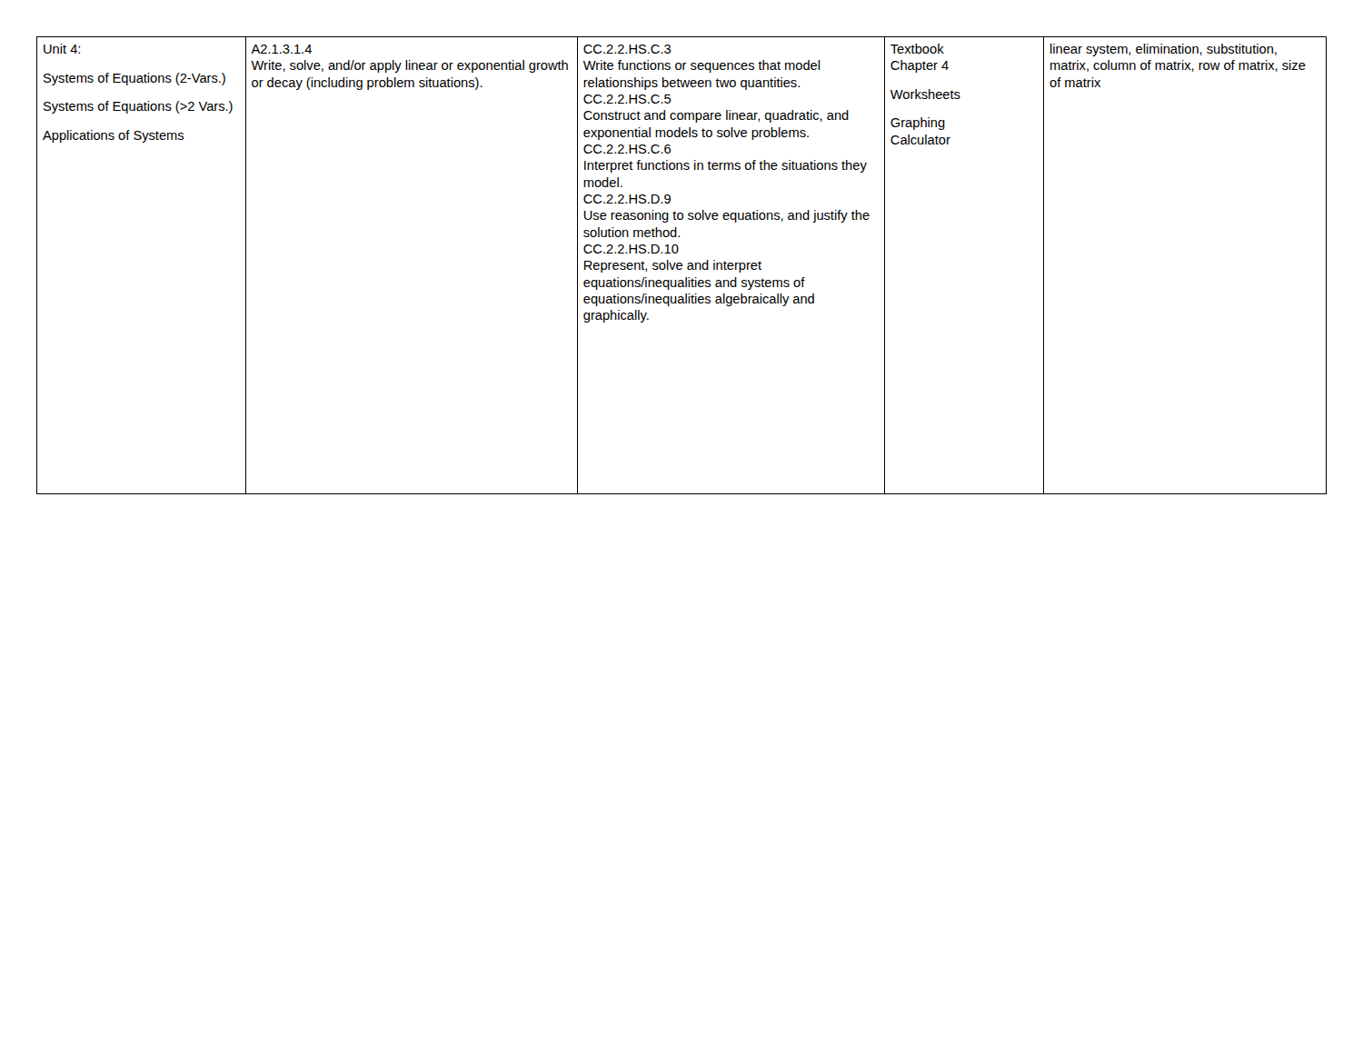| Unit 4: Systems of Equations (2-Vars.) Systems of Equations (>2 Vars.) Applications of Systems | A2.1.3.1.4 Write, solve, and/or apply linear or exponential growth or decay (including problem situations). | CC.2.2.HS.C.3 Write functions or sequences that model relationships between two quantities. CC.2.2.HS.C.5 Construct and compare linear, quadratic, and exponential models to solve problems. CC.2.2.HS.C.6 Interpret functions in terms of the situations they model. CC.2.2.HS.D.9 Use reasoning to solve equations, and justify the solution method. CC.2.2.HS.D.10 Represent, solve and interpret equations/inequalities and systems of equations/inequalities algebraically and graphically. | Textbook Chapter 4 Worksheets Graphing Calculator | linear system, elimination, substitution, matrix, column of matrix, row of matrix, size of matrix |